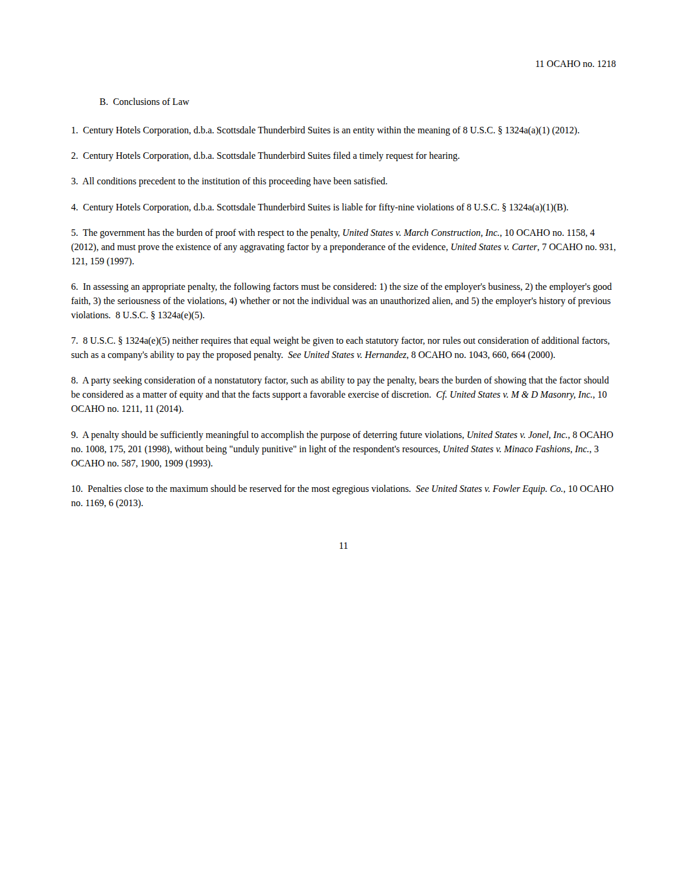11 OCAHO no. 1218
B. Conclusions of Law
1. Century Hotels Corporation, d.b.a. Scottsdale Thunderbird Suites is an entity within the meaning of 8 U.S.C. § 1324a(a)(1) (2012).
2. Century Hotels Corporation, d.b.a. Scottsdale Thunderbird Suites filed a timely request for hearing.
3. All conditions precedent to the institution of this proceeding have been satisfied.
4. Century Hotels Corporation, d.b.a. Scottsdale Thunderbird Suites is liable for fifty-nine violations of 8 U.S.C. § 1324a(a)(1)(B).
5. The government has the burden of proof with respect to the penalty, United States v. March Construction, Inc., 10 OCAHO no. 1158, 4 (2012), and must prove the existence of any aggravating factor by a preponderance of the evidence, United States v. Carter, 7 OCAHO no. 931, 121, 159 (1997).
6. In assessing an appropriate penalty, the following factors must be considered: 1) the size of the employer's business, 2) the employer's good faith, 3) the seriousness of the violations, 4) whether or not the individual was an unauthorized alien, and 5) the employer's history of previous violations. 8 U.S.C. § 1324a(e)(5).
7. 8 U.S.C. § 1324a(e)(5) neither requires that equal weight be given to each statutory factor, nor rules out consideration of additional factors, such as a company's ability to pay the proposed penalty. See United States v. Hernandez, 8 OCAHO no. 1043, 660, 664 (2000).
8. A party seeking consideration of a nonstatutory factor, such as ability to pay the penalty, bears the burden of showing that the factor should be considered as a matter of equity and that the facts support a favorable exercise of discretion. Cf. United States v. M & D Masonry, Inc., 10 OCAHO no. 1211, 11 (2014).
9. A penalty should be sufficiently meaningful to accomplish the purpose of deterring future violations, United States v. Jonel, Inc., 8 OCAHO no. 1008, 175, 201 (1998), without being "unduly punitive" in light of the respondent's resources, United States v. Minaco Fashions, Inc., 3 OCAHO no. 587, 1900, 1909 (1993).
10. Penalties close to the maximum should be reserved for the most egregious violations. See United States v. Fowler Equip. Co., 10 OCAHO no. 1169, 6 (2013).
11